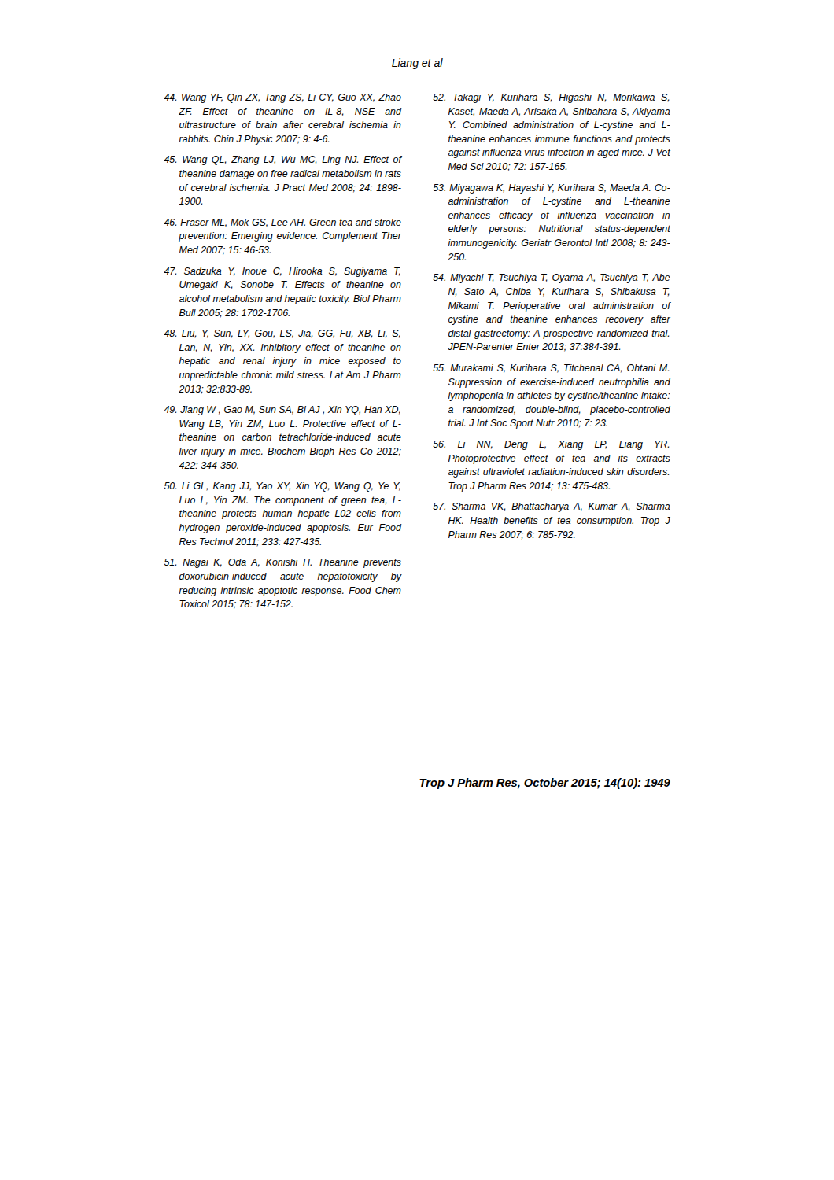Liang et al
44. Wang YF, Qin ZX, Tang ZS, Li CY, Guo XX, Zhao ZF. Effect of theanine on IL-8, NSE and ultrastructure of brain after cerebral ischemia in rabbits. Chin J Physic 2007; 9: 4-6.
45. Wang QL, Zhang LJ, Wu MC, Ling NJ. Effect of theanine damage on free radical metabolism in rats of cerebral ischemia. J Pract Med 2008; 24: 1898-1900.
46. Fraser ML, Mok GS, Lee AH. Green tea and stroke prevention: Emerging evidence. Complement Ther Med 2007; 15: 46-53.
47. Sadzuka Y, Inoue C, Hirooka S, Sugiyama T, Umegaki K, Sonobe T. Effects of theanine on alcohol metabolism and hepatic toxicity. Biol Pharm Bull 2005; 28: 1702-1706.
48. Liu, Y, Sun, LY, Gou, LS, Jia, GG, Fu, XB, Li, S, Lan, N, Yin, XX. Inhibitory effect of theanine on hepatic and renal injury in mice exposed to unpredictable chronic mild stress. Lat Am J Pharm 2013; 32:833-89.
49. Jiang W , Gao M, Sun SA, Bi AJ , Xin YQ, Han XD, Wang LB, Yin ZM, Luo L. Protective effect of L-theanine on carbon tetrachloride-induced acute liver injury in mice. Biochem Bioph Res Co 2012; 422: 344-350.
50. Li GL, Kang JJ, Yao XY, Xin YQ, Wang Q, Ye Y, Luo L, Yin ZM. The component of green tea, L-theanine protects human hepatic L02 cells from hydrogen peroxide-induced apoptosis. Eur Food Res Technol 2011; 233: 427-435.
51. Nagai K, Oda A, Konishi H. Theanine prevents doxorubicin-induced acute hepatotoxicity by reducing intrinsic apoptotic response. Food Chem Toxicol 2015; 78: 147-152.
52. Takagi Y, Kurihara S, Higashi N, Morikawa S, Kaset, Maeda A, Arisaka A, Shibahara S, Akiyama Y. Combined administration of L-cystine and L-theanine enhances immune functions and protects against influenza virus infection in aged mice. J Vet Med Sci 2010; 72: 157-165.
53. Miyagawa K, Hayashi Y, Kurihara S, Maeda A. Co-administration of L-cystine and L-theanine enhances efficacy of influenza vaccination in elderly persons: Nutritional status-dependent immunogenicity. Geriatr Gerontol Intl 2008; 8: 243-250.
54. Miyachi T, Tsuchiya T, Oyama A, Tsuchiya T, Abe N, Sato A, Chiba Y, Kurihara S, Shibakusa T, Mikami T. Perioperative oral administration of cystine and theanine enhances recovery after distal gastrectomy: A prospective randomized trial. JPEN-Parenter Enter 2013; 37:384-391.
55. Murakami S, Kurihara S, Titchenal CA, Ohtani M. Suppression of exercise-induced neutrophilia and lymphopenia in athletes by cystine/theanine intake: a randomized, double-blind, placebo-controlled trial. J Int Soc Sport Nutr 2010; 7: 23.
56. Li NN, Deng L, Xiang LP, Liang YR. Photoprotective effect of tea and its extracts against ultraviolet radiation-induced skin disorders. Trop J Pharm Res 2014; 13: 475-483.
57. Sharma VK, Bhattacharya A, Kumar A, Sharma HK. Health benefits of tea consumption. Trop J Pharm Res 2007; 6: 785-792.
Trop J Pharm Res, October 2015; 14(10): 1949